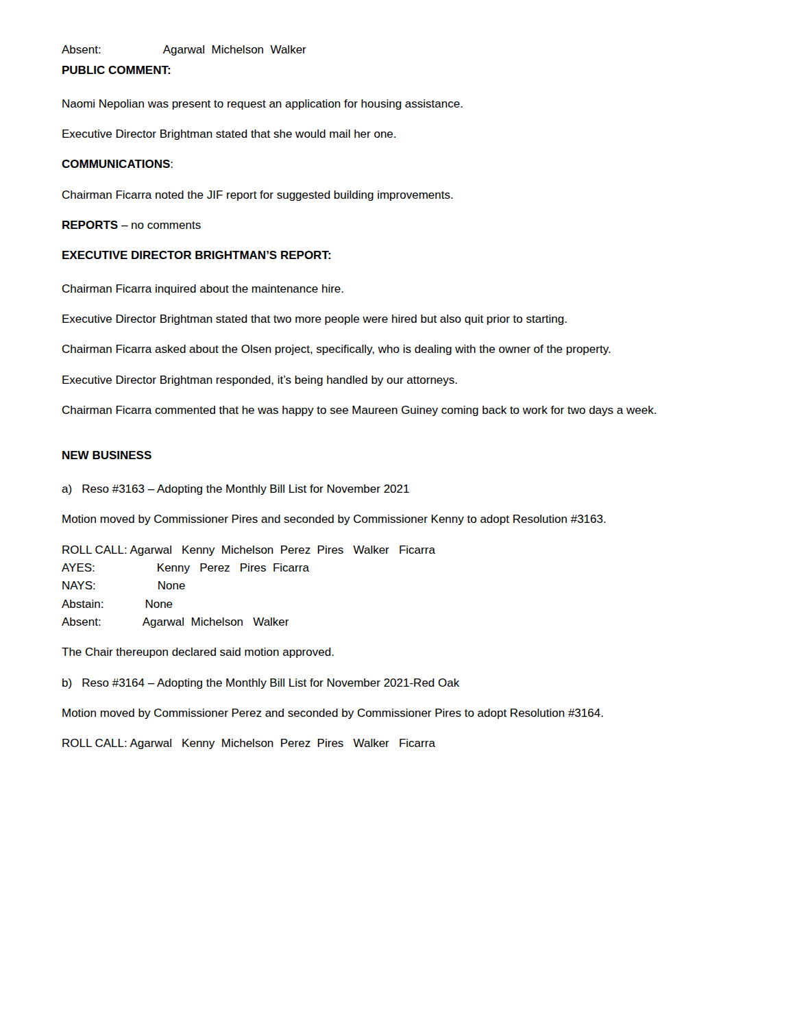Absent: Agarwal Michelson Walker
PUBLIC COMMENT:
Naomi Nepolian was present to request an application for housing assistance.
Executive Director Brightman stated that she would mail her one.
COMMUNICATIONS:
Chairman Ficarra noted the JIF report for suggested building improvements.
REPORTS – no comments
EXECUTIVE DIRECTOR BRIGHTMAN’S REPORT:
Chairman Ficarra inquired about the maintenance hire.
Executive Director Brightman stated that two more people were hired but also quit prior to starting.
Chairman Ficarra asked about the Olsen project, specifically, who is dealing with the owner of the property.
Executive Director Brightman responded, it’s being handled by our attorneys.
Chairman Ficarra commented that he was happy to see Maureen Guiney coming back to work for two days a week.
NEW BUSINESS
a) Reso #3163 – Adopting the Monthly Bill List for November 2021
Motion moved by Commissioner Pires and seconded by Commissioner Kenny to adopt Resolution #3163.
ROLL CALL: Agarwal Kenny Michelson Perez Pires Walker Ficarra AYES: Kenny Perez Pires Ficarra NAYS: None Abstain: None Absent: Agarwal Michelson Walker
The Chair thereupon declared said motion approved.
b) Reso #3164 – Adopting the Monthly Bill List for November 2021-Red Oak
Motion moved by Commissioner Perez and seconded by Commissioner Pires to adopt Resolution #3164.
ROLL CALL: Agarwal Kenny Michelson Perez Pires Walker Ficarra